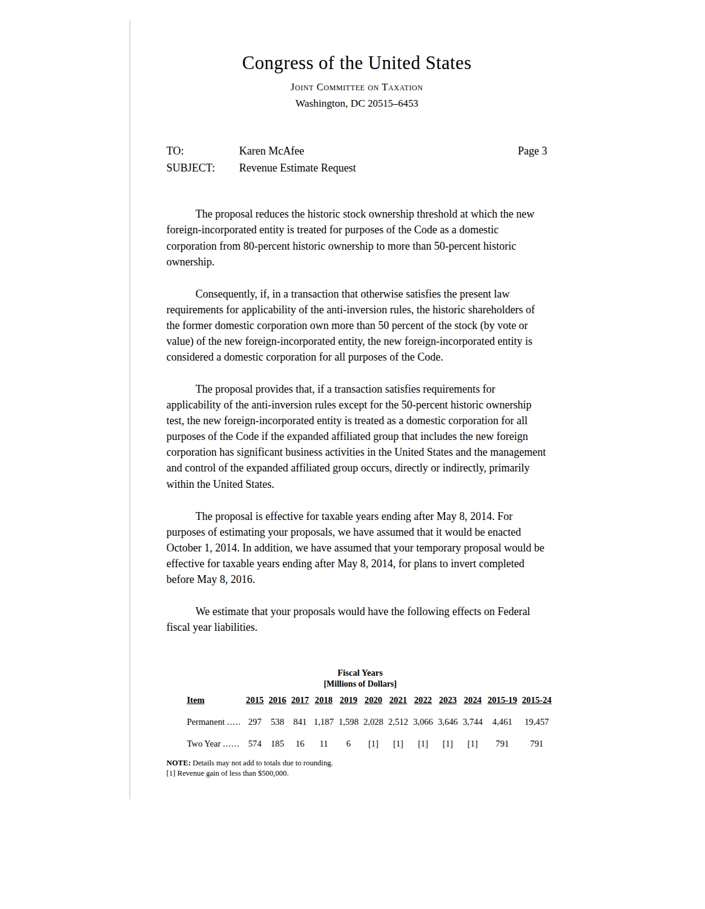Congress of the United States
Joint Committee on Taxation
Washington, DC 20515–6453
Page 3
| TO: | Karen McAfee |
| SUBJECT: | Revenue Estimate Request |
The proposal reduces the historic stock ownership threshold at which the new foreign-incorporated entity is treated for purposes of the Code as a domestic corporation from 80-percent historic ownership to more than 50-percent historic ownership.
Consequently, if, in a transaction that otherwise satisfies the present law requirements for applicability of the anti-inversion rules, the historic shareholders of the former domestic corporation own more than 50 percent of the stock (by vote or value) of the new foreign-incorporated entity, the new foreign-incorporated entity is considered a domestic corporation for all purposes of the Code.
The proposal provides that, if a transaction satisfies requirements for applicability of the anti-inversion rules except for the 50-percent historic ownership test, the new foreign-incorporated entity is treated as a domestic corporation for all purposes of the Code if the expanded affiliated group that includes the new foreign corporation has significant business activities in the United States and the management and control of the expanded affiliated group occurs, directly or indirectly, primarily within the United States.
The proposal is effective for taxable years ending after May 8, 2014. For purposes of estimating your proposals, we have assumed that it would be enacted October 1, 2014. In addition, we have assumed that your temporary proposal would be effective for taxable years ending after May 8, 2014, for plans to invert completed before May 8, 2016.
We estimate that your proposals would have the following effects on Federal fiscal year liabilities.
Fiscal Years [Millions of Dollars]
| Item | 2015 | 2016 | 2017 | 2018 | 2019 | 2020 | 2021 | 2022 | 2023 | 2024 | 2015-19 | 2015-24 |
| --- | --- | --- | --- | --- | --- | --- | --- | --- | --- | --- | --- | --- |
| Permanent ..... | 297 | 538 | 841 | 1,187 | 1,598 | 2,028 | 2,512 | 3,066 | 3,646 | 3,744 | 4,461 | 19,457 |
| Two Year ...... | 574 | 185 | 16 | 11 | 6 | [1] | [1] | [1] | [1] | [1] | 791 | 791 |
NOTE: Details may not add to totals due to rounding.
[1] Revenue gain of less than $500,000.